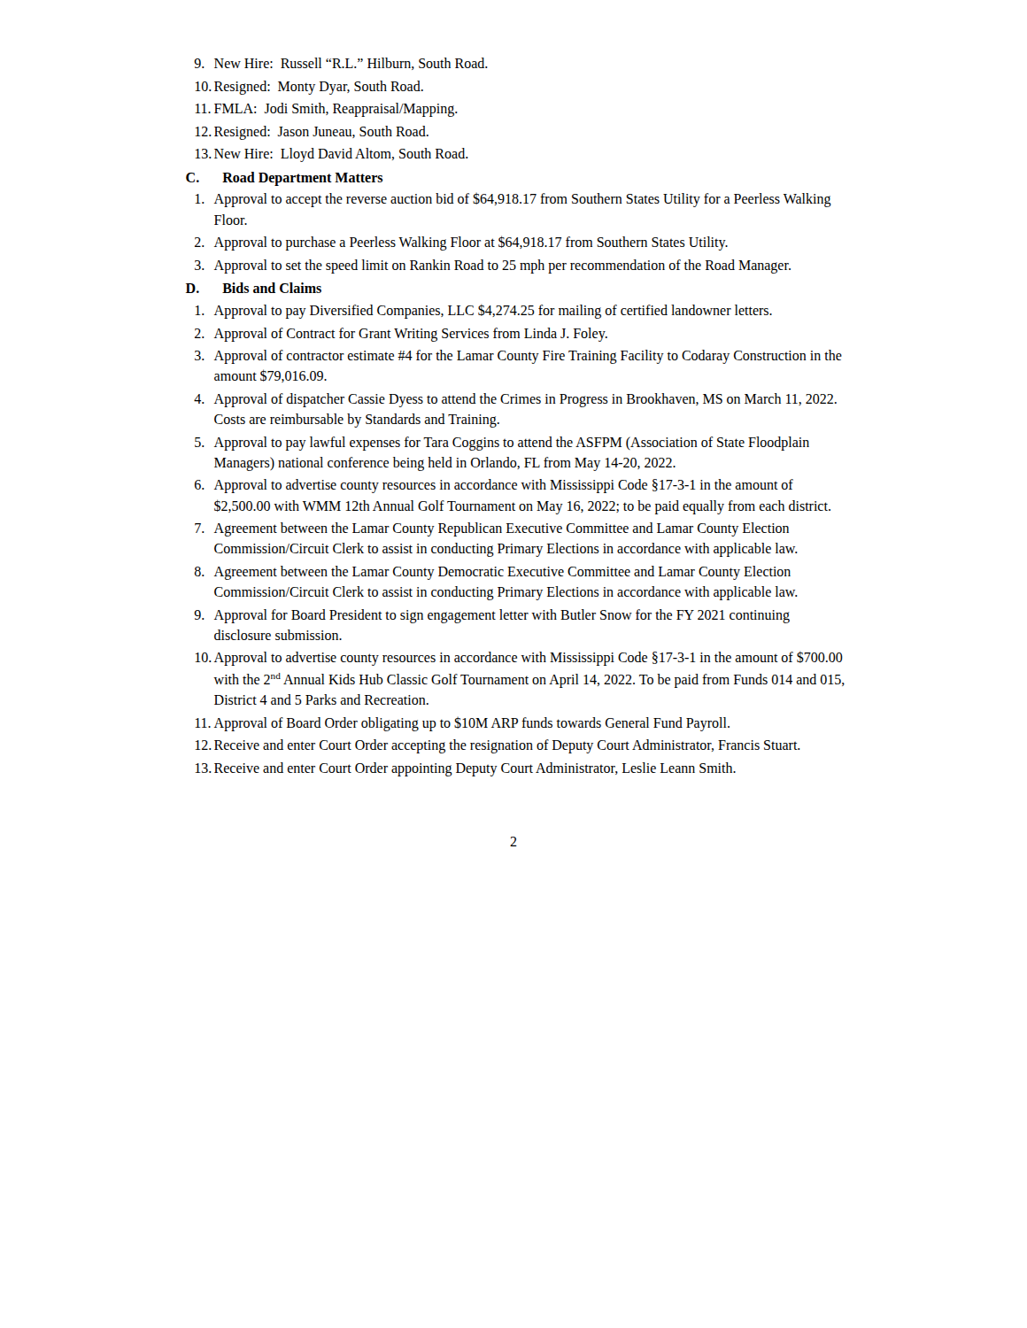9. New Hire: Russell “R.L.” Hilburn, South Road.
10. Resigned: Monty Dyar, South Road.
11. FMLA: Jodi Smith, Reappraisal/Mapping.
12. Resigned: Jason Juneau, South Road.
13. New Hire: Lloyd David Altom, South Road.
C. Road Department Matters
1. Approval to accept the reverse auction bid of $64,918.17 from Southern States Utility for a Peerless Walking Floor.
2. Approval to purchase a Peerless Walking Floor at $64,918.17 from Southern States Utility.
3. Approval to set the speed limit on Rankin Road to 25 mph per recommendation of the Road Manager.
D. Bids and Claims
1. Approval to pay Diversified Companies, LLC $4,274.25 for mailing of certified landowner letters.
2. Approval of Contract for Grant Writing Services from Linda J. Foley.
3. Approval of contractor estimate #4 for the Lamar County Fire Training Facility to Codaray Construction in the amount $79,016.09.
4. Approval of dispatcher Cassie Dyess to attend the Crimes in Progress in Brookhaven, MS on March 11, 2022. Costs are reimbursable by Standards and Training.
5. Approval to pay lawful expenses for Tara Coggins to attend the ASFPM (Association of State Floodplain Managers) national conference being held in Orlando, FL from May 14-20, 2022.
6. Approval to advertise county resources in accordance with Mississippi Code §17-3-1 in the amount of $2,500.00 with WMM 12th Annual Golf Tournament on May 16, 2022; to be paid equally from each district.
7. Agreement between the Lamar County Republican Executive Committee and Lamar County Election Commission/Circuit Clerk to assist in conducting Primary Elections in accordance with applicable law.
8. Agreement between the Lamar County Democratic Executive Committee and Lamar County Election Commission/Circuit Clerk to assist in conducting Primary Elections in accordance with applicable law.
9. Approval for Board President to sign engagement letter with Butler Snow for the FY 2021 continuing disclosure submission.
10. Approval to advertise county resources in accordance with Mississippi Code §17-3-1 in the amount of $700.00 with the 2nd Annual Kids Hub Classic Golf Tournament on April 14, 2022. To be paid from Funds 014 and 015, District 4 and 5 Parks and Recreation.
11. Approval of Board Order obligating up to $10M ARP funds towards General Fund Payroll.
12. Receive and enter Court Order accepting the resignation of Deputy Court Administrator, Francis Stuart.
13. Receive and enter Court Order appointing Deputy Court Administrator, Leslie Leann Smith.
2